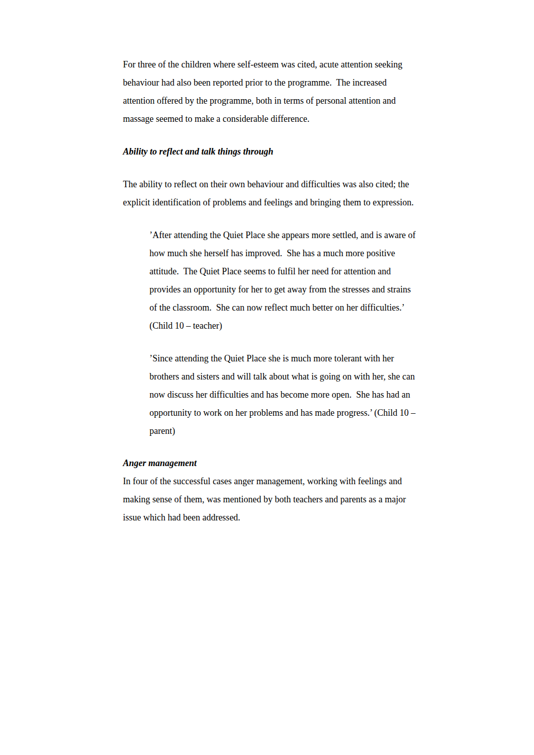For three of the children where self-esteem was cited, acute attention seeking behaviour had also been reported prior to the programme. The increased attention offered by the programme, both in terms of personal attention and massage seemed to make a considerable difference.
Ability to reflect and talk things through
The ability to reflect on their own behaviour and difficulties was also cited; the explicit identification of problems and feelings and bringing them to expression.
’After attending the Quiet Place she appears more settled, and is aware of how much she herself has improved. She has a much more positive attitude. The Quiet Place seems to fulfil her need for attention and provides an opportunity for her to get away from the stresses and strains of the classroom. She can now reflect much better on her difficulties.’ (Child 10 – teacher)
’Since attending the Quiet Place she is much more tolerant with her brothers and sisters and will talk about what is going on with her, she can now discuss her difficulties and has become more open. She has had an opportunity to work on her problems and has made progress.’ (Child 10 – parent)
Anger management
In four of the successful cases anger management, working with feelings and making sense of them, was mentioned by both teachers and parents as a major issue which had been addressed.